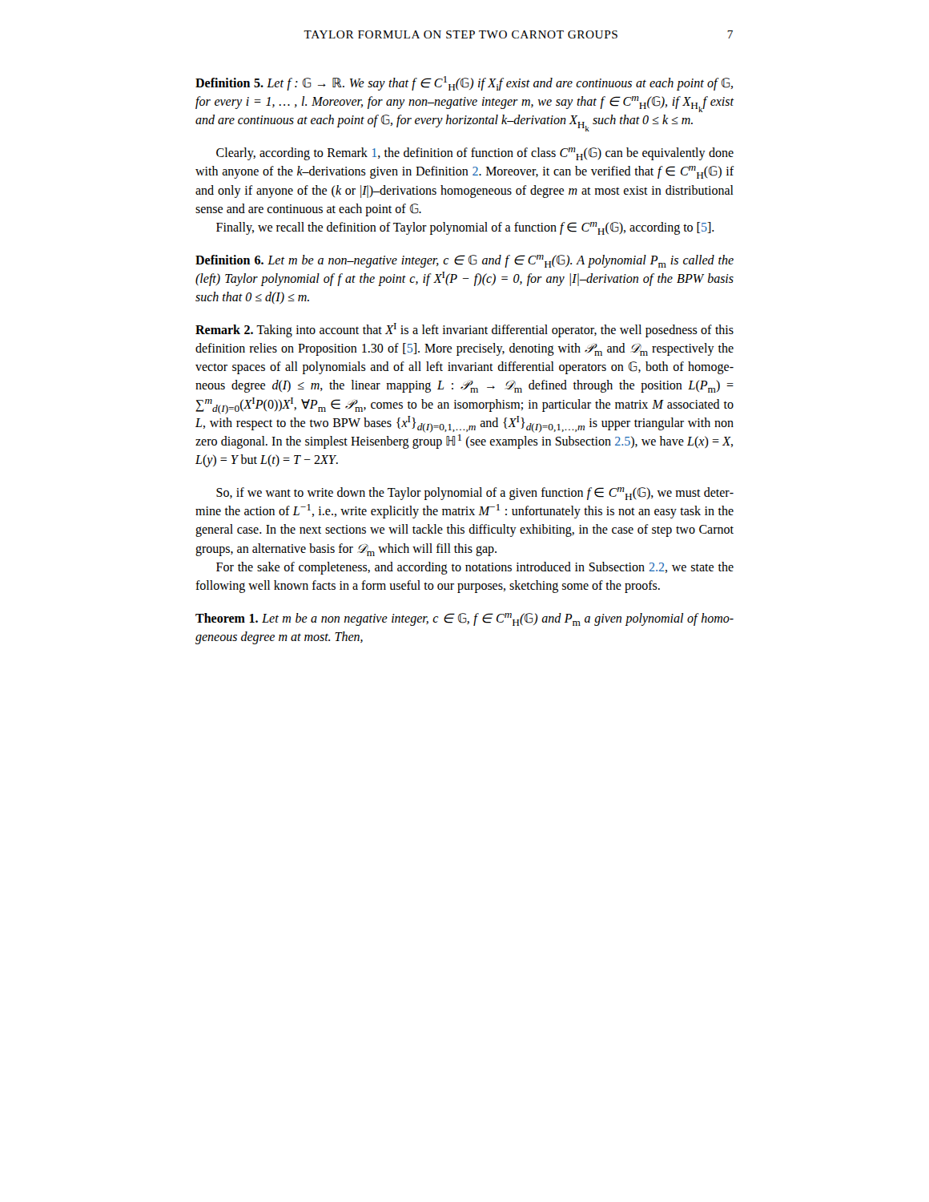TAYLOR FORMULA ON STEP TWO CARNOT GROUPS 7
Definition 5. Let f : 𝔾 → ℝ. We say that f ∈ C1H(𝔾) if Xif exist and are continuous at each point of 𝔾, for every i = 1, … , l. Moreover, for any non–negative integer m, we say that f ∈ CmH(𝔾), if XHkf exist and are continuous at each point of 𝔾, for every horizontal k–derivation XHk such that 0 ≤ k ≤ m.
Clearly, according to Remark 1, the definition of function of class CmH(𝔾) can be equivalently done with anyone of the k–derivations given in Definition 2. Moreover, it can be verified that f ∈ CmH(𝔾) if and only if anyone of the (k or |I|)–derivations homogeneous of degree m at most exist in distributional sense and are continuous at each point of 𝔾.
Finally, we recall the definition of Taylor polynomial of a function f ∈ CmH(𝔾), according to [5].
Definition 6. Let m be a non–negative integer, c ∈ 𝔾 and f ∈ CmH(𝔾). A polynomial Pm is called the (left) Taylor polynomial of f at the point c, if XI(P − f)(c) = 0, for any |I|–derivation of the BPW basis such that 0 ≤ d(I) ≤ m.
Remark 2. Taking into account that XI is a left invariant differential operator, the well posedness of this definition relies on Proposition 1.30 of [5]. More precisely, denoting with 𝒫m and 𝒟m respectively the vector spaces of all polynomials and of all left invariant differential operators on 𝔾, both of homogeneous degree d(I) ≤ m, the linear mapping L : 𝒫m → 𝒟m defined through the position L(Pm) = ∑md(I)=0(XIP(0))XI, ∀Pm ∈ 𝒫m, comes to be an isomorphism; in particular the matrix M associated to L, with respect to the two BPW bases {xI}d(I)=0,1,…,m and {XI}d(I)=0,1,…,m is upper triangular with non zero diagonal. In the simplest Heisenberg group ℍ1 (see examples in Subsection 2.5), we have L(x) = X, L(y) = Y but L(t) = T − 2XY.
So, if we want to write down the Taylor polynomial of a given function f ∈ CmH(𝔾), we must determine the action of L−1, i.e., write explicitly the matrix M−1 : unfortunately this is not an easy task in the general case. In the next sections we will tackle this difficulty exhibiting, in the case of step two Carnot groups, an alternative basis for 𝒟m which will fill this gap.
For the sake of completeness, and according to notations introduced in Subsection 2.2, we state the following well known facts in a form useful to our purposes, sketching some of the proofs.
Theorem 1. Let m be a non negative integer, c ∈ 𝔾, f ∈ CmH(𝔾) and Pm a given polynomial of homogeneous degree m at most. Then,